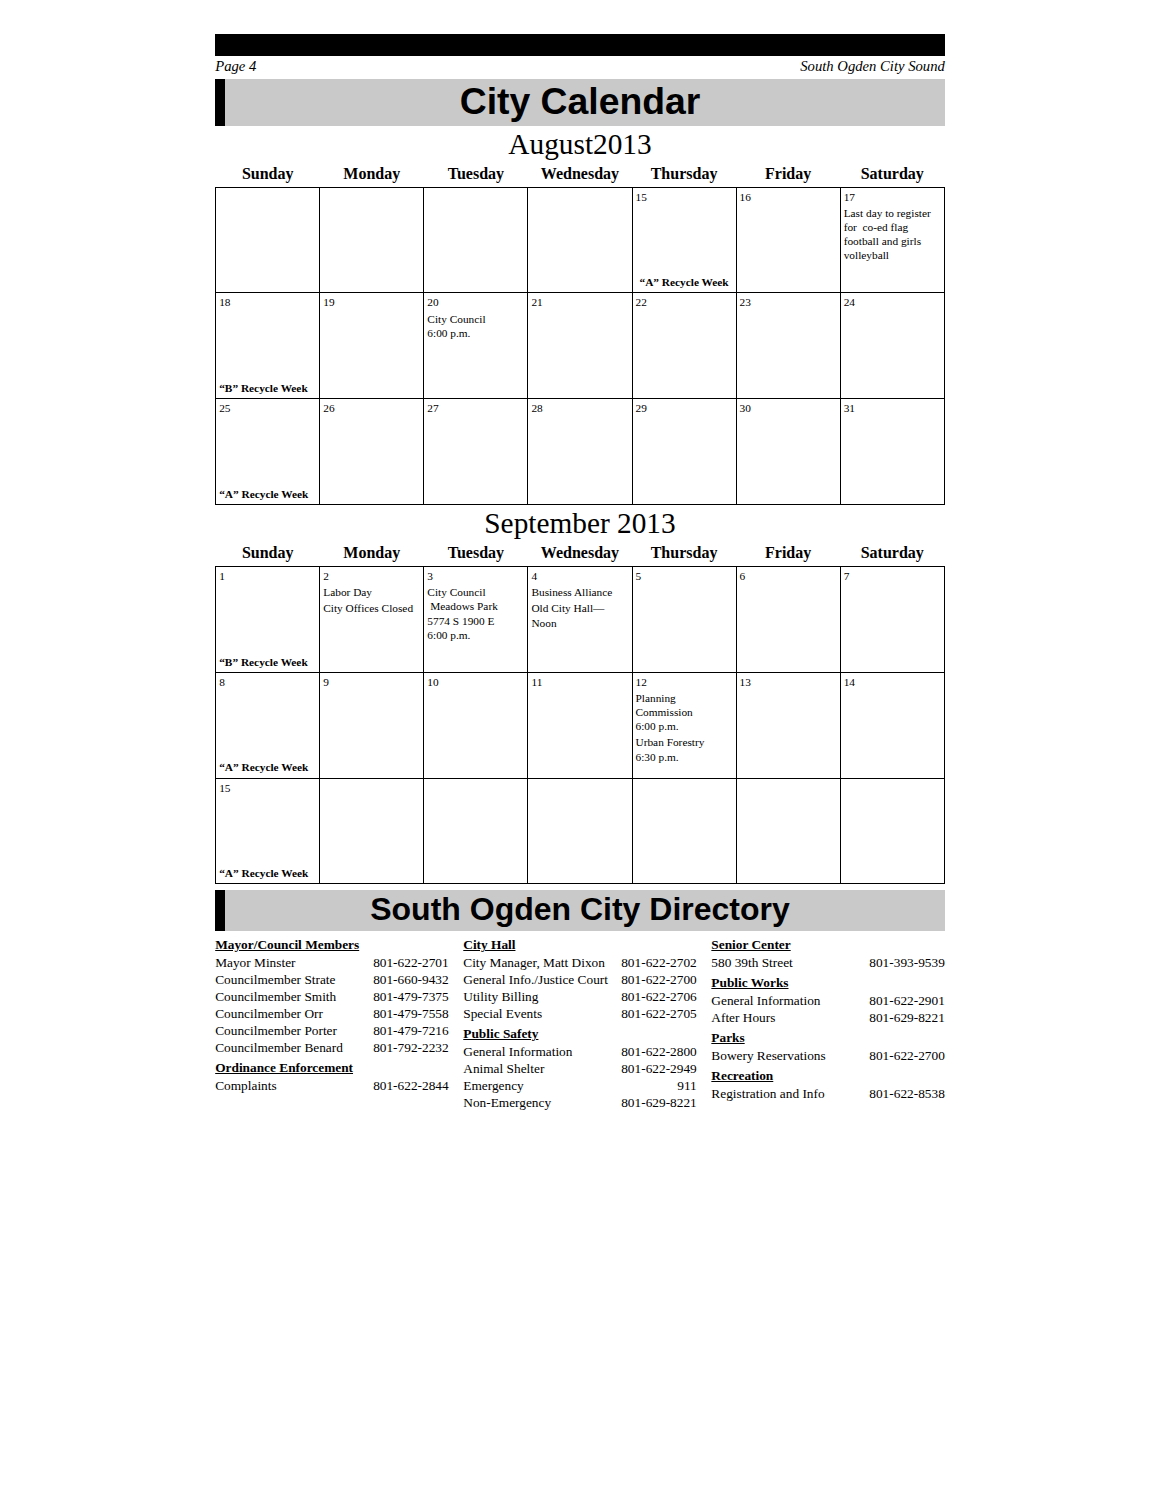Page 4
South Ogden City Sound
City Calendar
August2013
| Sunday | Monday | Tuesday | Wednesday | Thursday | Friday | Saturday |
| --- | --- | --- | --- | --- | --- | --- |
| | | | | 15 “A” Recycle Week | 16 | 17 Last day to register for co-ed flag football and girls volleyball |
| 18 “B” Recycle Week | 19 | 20 City Council 6:00 p.m. | 21 | 22 | 23 | 24 |
| 25 “A” Recycle Week | 26 | 27 | 28 | 29 | 30 | 31 |
September 2013
| Sunday | Monday | Tuesday | Wednesday | Thursday | Friday | Saturday |
| --- | --- | --- | --- | --- | --- | --- |
| 1 “B” Recycle Week | 2 Labor Day City Offices Closed | 3 City Council Meadows Park 5774 S 1900 E 6:00 p.m. | 4 Business Alliance Old City Hall—Noon | 5 | 6 | 7 |
| 8 “A” Recycle Week | 9 | 10 | 11 | 12 Planning Commission 6:00 p.m. Urban Forestry 6:30 p.m. | 13 | 14 |
| 15 “A” Recycle Week | | | | | | |
South Ogden City Directory
Mayor/Council Members
Mayor Minster 801-622-2701
Councilmember Strate 801-660-9432
Councilmember Smith 801-479-7375
Councilmember Orr 801-479-7558
Councilmember Porter 801-479-7216
Councilmember Benard 801-792-2232
Ordinance Enforcement
Complaints 801-622-2844
City Hall
City Manager, Matt Dixon 801-622-2702
General Info./Justice Court 801-622-2700
Utility Billing 801-622-2706
Special Events 801-622-2705
Public Safety
General Information 801-622-2800
Animal Shelter 801-622-2949
Emergency 911
Non-Emergency 801-629-8221
Senior Center
580 39th Street 801-393-9539
Public Works
General Information 801-622-2901
After Hours 801-629-8221
Parks
Bowery Reservations 801-622-2700
Recreation
Registration and Info 801-622-8538